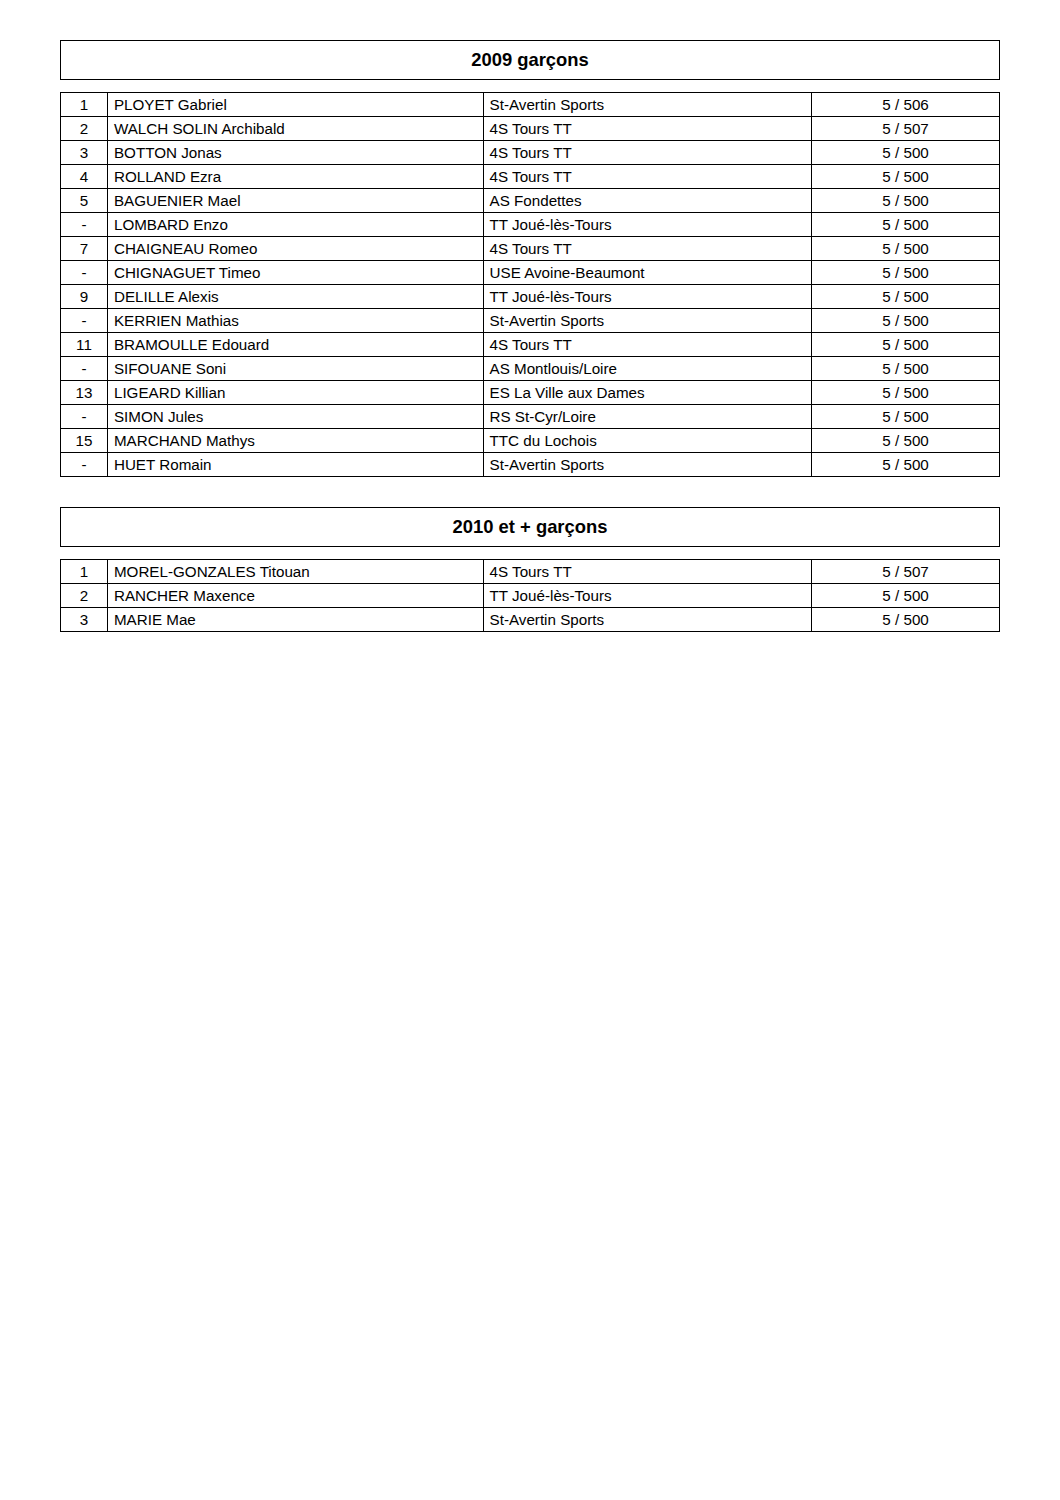2009 garçons
| 1 | PLOYET Gabriel | St-Avertin Sports | 5 / 506 |
| 2 | WALCH SOLIN Archibald | 4S Tours TT | 5 / 507 |
| 3 | BOTTON Jonas | 4S Tours TT | 5 / 500 |
| 4 | ROLLAND Ezra | 4S Tours TT | 5 / 500 |
| 5 | BAGUENIER Mael | AS Fondettes | 5 / 500 |
| - | LOMBARD Enzo | TT Joué-lès-Tours | 5 / 500 |
| 7 | CHAIGNEAU Romeo | 4S Tours TT | 5 / 500 |
| - | CHIGNAGUET Timeo | USE Avoine-Beaumont | 5 / 500 |
| 9 | DELILLE Alexis | TT Joué-lès-Tours | 5 / 500 |
| - | KERRIEN Mathias | St-Avertin Sports | 5 / 500 |
| 11 | BRAMOULLE Edouard | 4S Tours TT | 5 / 500 |
| - | SIFOUANE Soni | AS Montlouis/Loire | 5 / 500 |
| 13 | LIGEARD Killian | ES La Ville aux Dames | 5 / 500 |
| - | SIMON Jules | RS St-Cyr/Loire | 5 / 500 |
| 15 | MARCHAND Mathys | TTC du Lochois | 5 / 500 |
| - | HUET Romain | St-Avertin Sports | 5 / 500 |
2010 et + garçons
| 1 | MOREL-GONZALES Titouan | 4S Tours TT | 5 / 507 |
| 2 | RANCHER Maxence | TT Joué-lès-Tours | 5 / 500 |
| 3 | MARIE Mae | St-Avertin Sports | 5 / 500 |